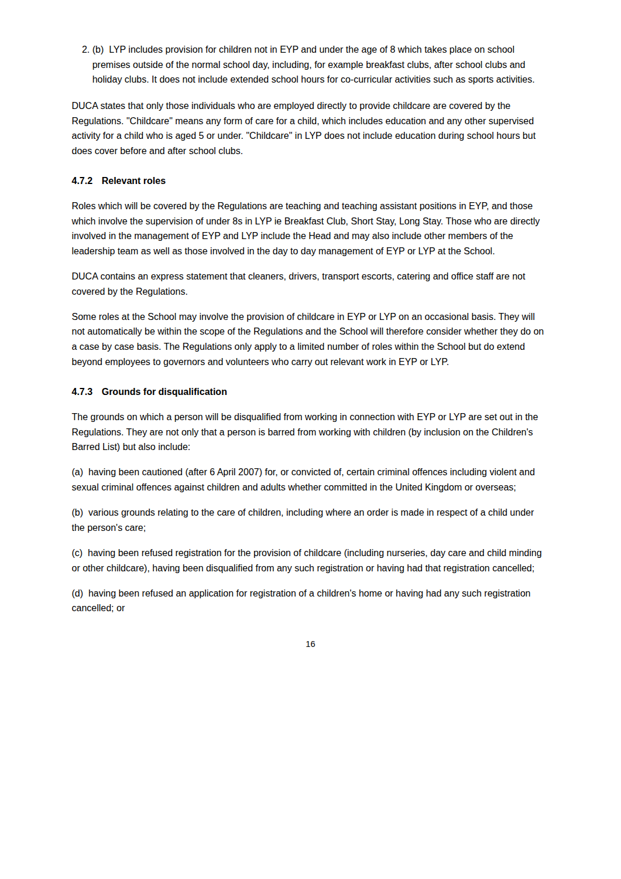(b) LYP includes provision for children not in EYP and under the age of 8 which takes place on school premises outside of the normal school day, including, for example breakfast clubs, after school clubs and holiday clubs. It does not include extended school hours for co-curricular activities such as sports activities.
DUCA states that only those individuals who are employed directly to provide childcare are covered by the Regulations. "Childcare" means any form of care for a child, which includes education and any other supervised activity for a child who is aged 5 or under. "Childcare" in LYP does not include education during school hours but does cover before and after school clubs.
4.7.2 Relevant roles
Roles which will be covered by the Regulations are teaching and teaching assistant positions in EYP, and those which involve the supervision of under 8s in LYP ie Breakfast Club, Short Stay, Long Stay. Those who are directly involved in the management of EYP and LYP include the Head and may also include other members of the leadership team as well as those involved in the day to day management of EYP or LYP at the School.
DUCA contains an express statement that cleaners, drivers, transport escorts, catering and office staff are not covered by the Regulations.
Some roles at the School may involve the provision of childcare in EYP or LYP on an occasional basis. They will not automatically be within the scope of the Regulations and the School will therefore consider whether they do on a case by case basis. The Regulations only apply to a limited number of roles within the School but do extend beyond employees to governors and volunteers who carry out relevant work in EYP or LYP.
4.7.3 Grounds for disqualification
The grounds on which a person will be disqualified from working in connection with EYP or LYP are set out in the Regulations. They are not only that a person is barred from working with children (by inclusion on the Children's Barred List) but also include:
(a) having been cautioned (after 6 April 2007) for, or convicted of, certain criminal offences including violent and sexual criminal offences against children and adults whether committed in the United Kingdom or overseas;
(b) various grounds relating to the care of children, including where an order is made in respect of a child under the person's care;
(c) having been refused registration for the provision of childcare (including nurseries, day care and child minding or other childcare), having been disqualified from any such registration or having had that registration cancelled;
(d) having been refused an application for registration of a children's home or having had any such registration cancelled; or
16